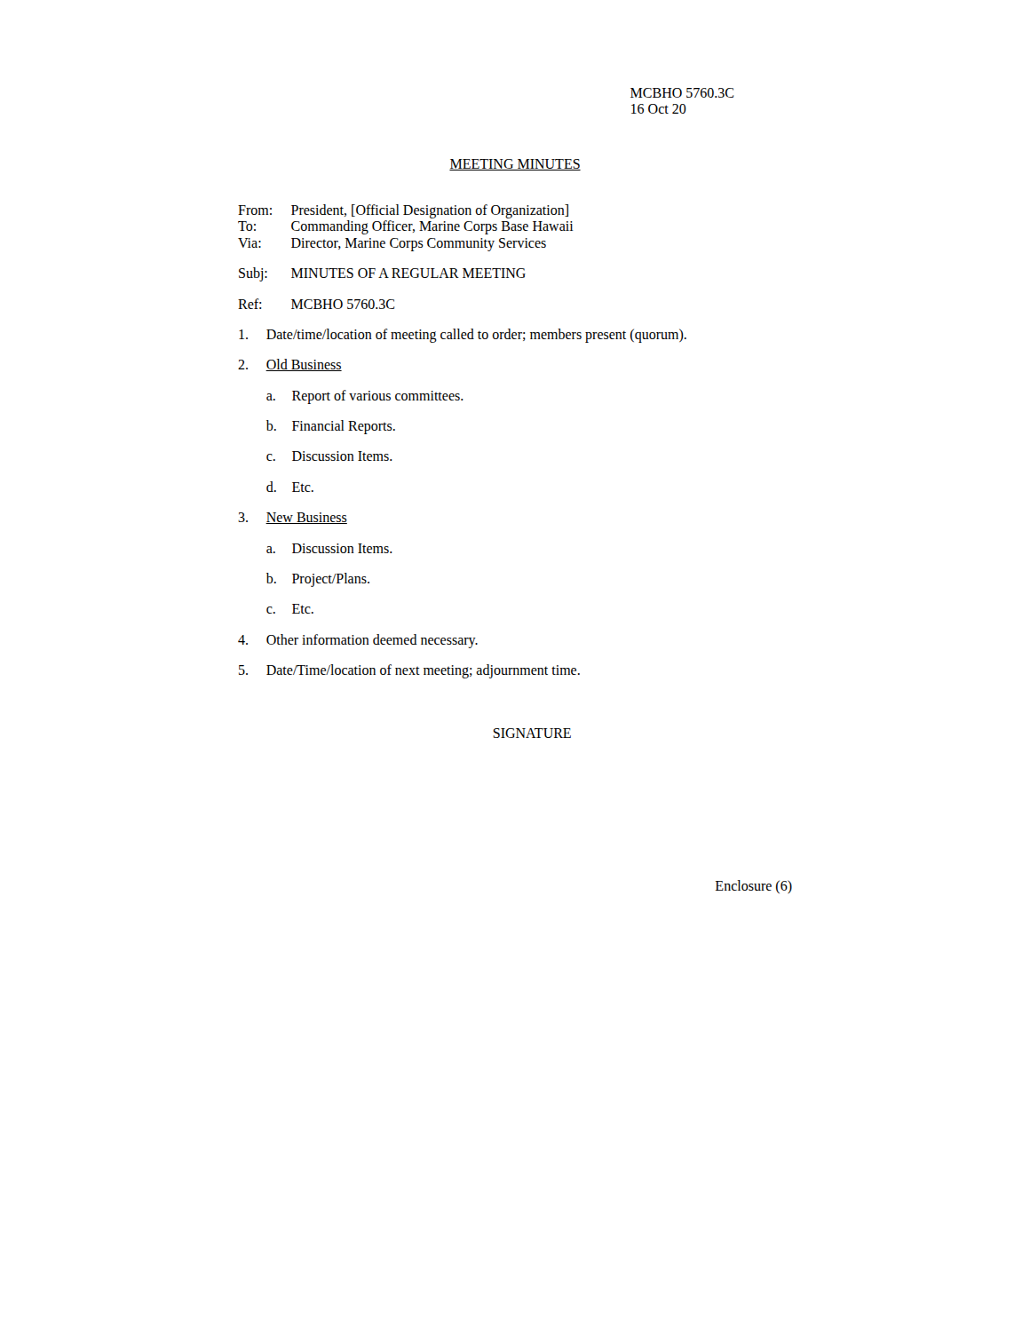MCBHO 5760.3C
16 Oct 20
MEETING MINUTES
From: President, [Official Designation of Organization]
To: Commanding Officer, Marine Corps Base Hawaii
Via: Director, Marine Corps Community Services
Subj: MINUTES OF A REGULAR MEETING
Ref: MCBHO 5760.3C
1. Date/time/location of meeting called to order; members present (quorum).
2. Old Business
a. Report of various committees.
b. Financial Reports.
c. Discussion Items.
d. Etc.
3. New Business
a. Discussion Items.
b. Project/Plans.
c. Etc.
4. Other information deemed necessary.
5. Date/Time/location of next meeting; adjournment time.
SIGNATURE
Enclosure (6)